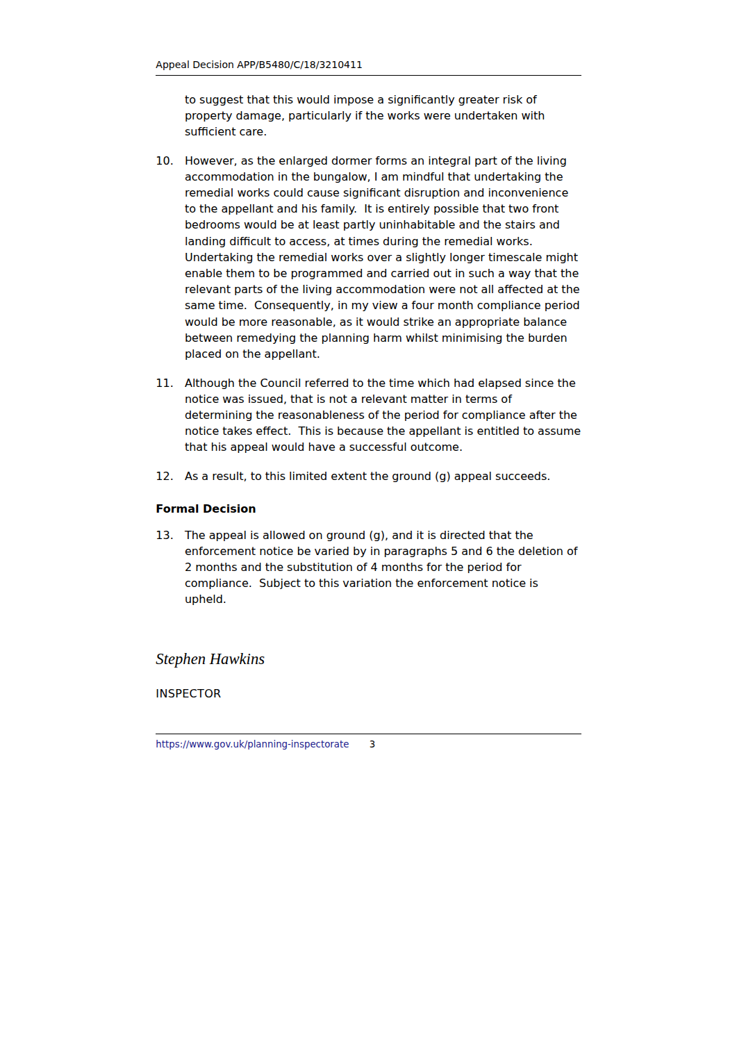Appeal Decision APP/B5480/C/18/3210411
to suggest that this would impose a significantly greater risk of property damage, particularly if the works were undertaken with sufficient care.
10. However, as the enlarged dormer forms an integral part of the living accommodation in the bungalow, I am mindful that undertaking the remedial works could cause significant disruption and inconvenience to the appellant and his family. It is entirely possible that two front bedrooms would be at least partly uninhabitable and the stairs and landing difficult to access, at times during the remedial works. Undertaking the remedial works over a slightly longer timescale might enable them to be programmed and carried out in such a way that the relevant parts of the living accommodation were not all affected at the same time. Consequently, in my view a four month compliance period would be more reasonable, as it would strike an appropriate balance between remedying the planning harm whilst minimising the burden placed on the appellant.
11. Although the Council referred to the time which had elapsed since the notice was issued, that is not a relevant matter in terms of determining the reasonableness of the period for compliance after the notice takes effect. This is because the appellant is entitled to assume that his appeal would have a successful outcome.
12. As a result, to this limited extent the ground (g) appeal succeeds.
Formal Decision
13. The appeal is allowed on ground (g), and it is directed that the enforcement notice be varied by in paragraphs 5 and 6 the deletion of 2 months and the substitution of 4 months for the period for compliance. Subject to this variation the enforcement notice is upheld.
Stephen Hawkins
INSPECTOR
https://www.gov.uk/planning-inspectorate 3